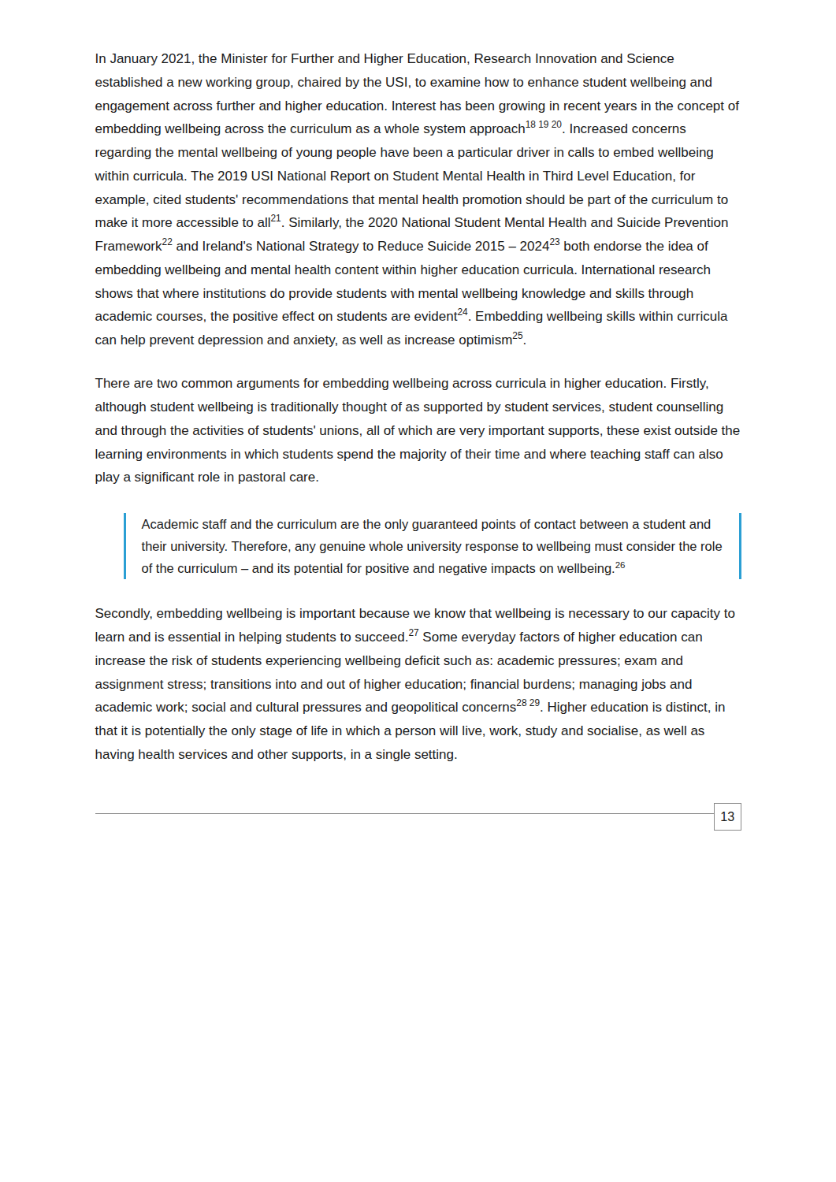In January 2021, the Minister for Further and Higher Education, Research Innovation and Science established a new working group, chaired by the USI, to examine how to enhance student wellbeing and engagement across further and higher education. Interest has been growing in recent years in the concept of embedding wellbeing across the curriculum as a whole system approach18 19 20. Increased concerns regarding the mental wellbeing of young people have been a particular driver in calls to embed wellbeing within curricula. The 2019 USI National Report on Student Mental Health in Third Level Education, for example, cited students' recommendations that mental health promotion should be part of the curriculum to make it more accessible to all21. Similarly, the 2020 National Student Mental Health and Suicide Prevention Framework22 and Ireland's National Strategy to Reduce Suicide 2015 – 202423 both endorse the idea of embedding wellbeing and mental health content within higher education curricula. International research shows that where institutions do provide students with mental wellbeing knowledge and skills through academic courses, the positive effect on students are evident24. Embedding wellbeing skills within curricula can help prevent depression and anxiety, as well as increase optimism25.
There are two common arguments for embedding wellbeing across curricula in higher education. Firstly, although student wellbeing is traditionally thought of as supported by student services, student counselling and through the activities of students' unions, all of which are very important supports, these exist outside the learning environments in which students spend the majority of their time and where teaching staff can also play a significant role in pastoral care.
Academic staff and the curriculum are the only guaranteed points of contact between a student and their university. Therefore, any genuine whole university response to wellbeing must consider the role of the curriculum – and its potential for positive and negative impacts on wellbeing.26
Secondly, embedding wellbeing is important because we know that wellbeing is necessary to our capacity to learn and is essential in helping students to succeed.27 Some everyday factors of higher education can increase the risk of students experiencing wellbeing deficit such as: academic pressures; exam and assignment stress; transitions into and out of higher education; financial burdens; managing jobs and academic work; social and cultural pressures and geopolitical concerns28 29. Higher education is distinct, in that it is potentially the only stage of life in which a person will live, work, study and socialise, as well as having health services and other supports, in a single setting.
13